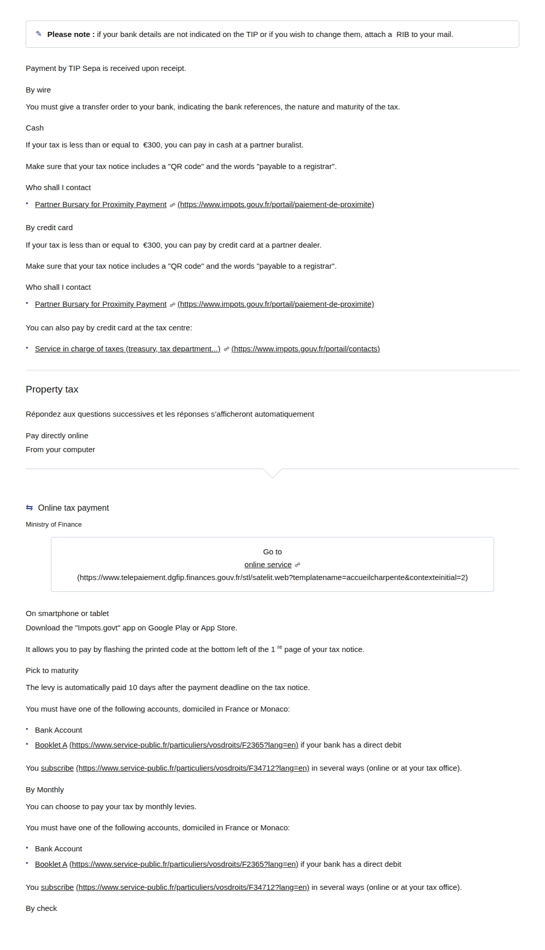✎
Please note : if your bank details are not indicated on the TIP or if you wish to change them, attach a RIB to your mail.
Payment by TIP Sepa is received upon receipt.
By wire
You must give a transfer order to your bank, indicating the bank references, the nature and maturity of the tax.
Cash
If your tax is less than or equal to €300, you can pay in cash at a partner buralist.
Make sure that your tax notice includes a "QR code" and the words "payable to a registrar".
Who shall I contact
Partner Bursary for Proximity Payment ☍ (https://www.impots.gouv.fr/portail/paiement-de-proximite)
By credit card
If your tax is less than or equal to €300, you can pay by credit card at a partner dealer.
Make sure that your tax notice includes a "QR code" and the words "payable to a registrar".
Who shall I contact
Partner Bursary for Proximity Payment ☍ (https://www.impots.gouv.fr/portail/paiement-de-proximite)
You can also pay by credit card at the tax centre:
Service in charge of taxes (treasury, tax department...) ☍ (https://www.impots.gouv.fr/portail/contacts)
Property tax
Répondez aux questions successives et les réponses s’afficheront automatiquement
Pay directly online
From your computer
⇆ Online tax payment
Ministry of Finance
Go to online service ☍ (https://www.telepaiement.dgfip.finances.gouv.fr/stl/satelit.web?templatename=accueilcharpente&contexteinitial=2)
On smartphone or tablet
Download the "Impots.govt" app on Google Play or App Store.
It allows you to pay by flashing the printed code at the bottom left of the 1 re page of your tax notice.
Pick to maturity
The levy is automatically paid 10 days after the payment deadline on the tax notice.
You must have one of the following accounts, domiciled in France or Monaco:
Bank Account
Booklet A (https://www.service-public.fr/particuliers/vosdroits/F2365?lang=en) if your bank has a direct debit
You subscribe (https://www.service-public.fr/particuliers/vosdroits/F34712?lang=en) in several ways (online or at your tax office).
By Monthly
You can choose to pay your tax by monthly levies.
You must have one of the following accounts, domiciled in France or Monaco:
Bank Account
Booklet A (https://www.service-public.fr/particuliers/vosdroits/F2365?lang=en) if your bank has a direct debit
You subscribe (https://www.service-public.fr/particuliers/vosdroits/F34712?lang=en) in several ways (online or at your tax office).
By check